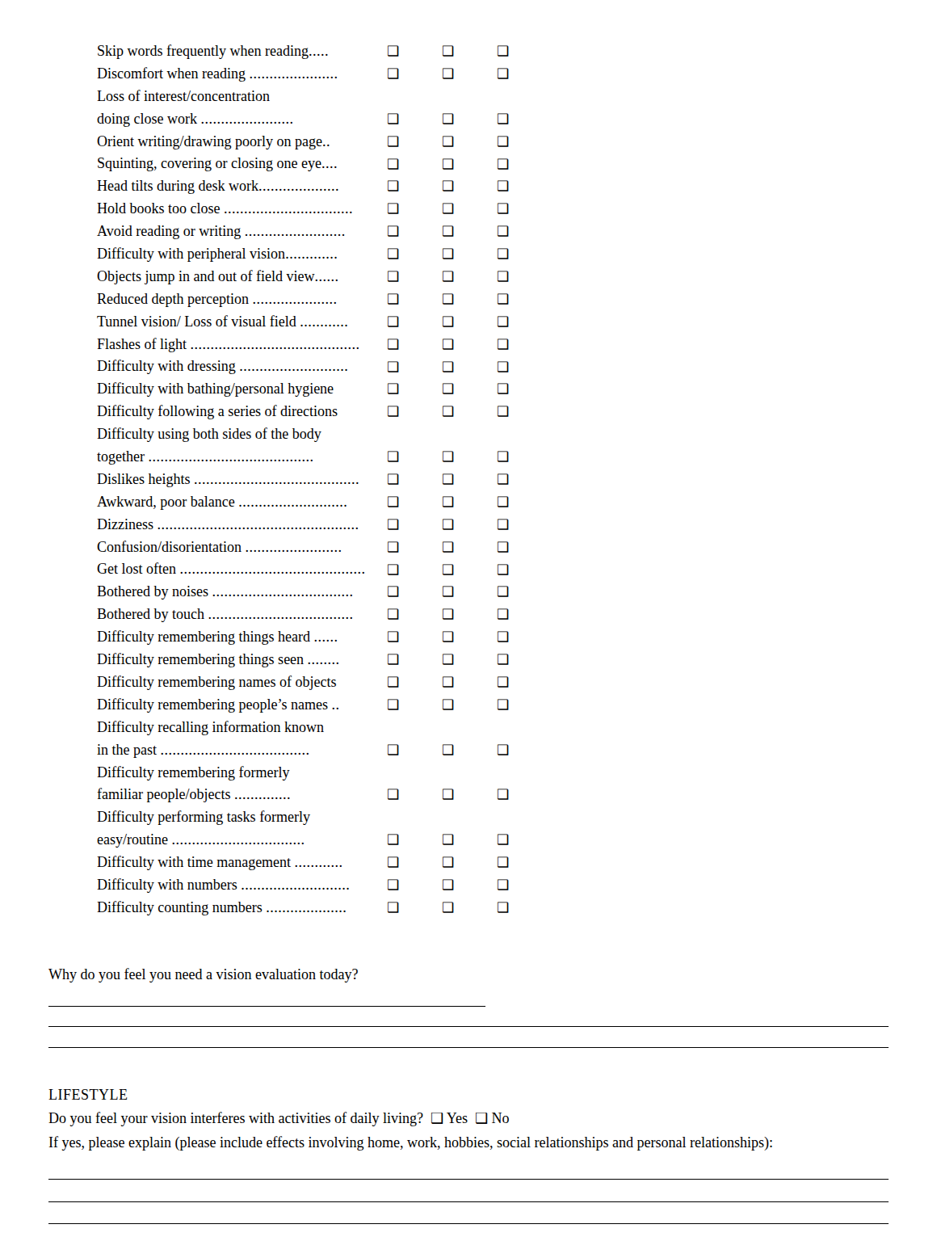| Skip words frequently when reading ..... | ❑ | ❑ | ❑ |
| Discomfort when reading ...................... | ❑ | ❑ | ❑ |
| Loss of interest/concentration | | | |
| doing close work ....................... | ❑ | ❑ | ❑ |
| Orient writing/drawing poorly on page .. | ❑ | ❑ | ❑ |
| Squinting, covering or closing one eye .... | ❑ | ❑ | ❑ |
| Head tilts during desk work .................... | ❑ | ❑ | ❑ |
| Hold books too close ................................ | ❑ | ❑ | ❑ |
| Avoid reading or writing ......................... | ❑ | ❑ | ❑ |
| Difficulty with peripheral vision ............. | ❑ | ❑ | ❑ |
| Objects jump in and out of field view ...... | ❑ | ❑ | ❑ |
| Reduced depth perception ..................... | ❑ | ❑ | ❑ |
| Tunnel vision/ Loss of visual field ............ | ❑ | ❑ | ❑ |
| Flashes of light .......................................... | ❑ | ❑ | ❑ |
| Difficulty with dressing ........................... | ❑ | ❑ | ❑ |
| Difficulty with bathing/personal hygiene | ❑ | ❑ | ❑ |
| Difficulty following a series of directions | ❑ | ❑ | ❑ |
| Difficulty using both sides of the body | | | |
| together ......................................... | ❑ | ❑ | ❑ |
| Dislikes heights ......................................... | ❑ | ❑ | ❑ |
| Awkward, poor balance ........................... | ❑ | ❑ | ❑ |
| Dizziness .................................................. | ❑ | ❑ | ❑ |
| Confusion/disorientation ........................ | ❑ | ❑ | ❑ |
| Get lost often .............................................. | ❑ | ❑ | ❑ |
| Bothered by noises ................................... | ❑ | ❑ | ❑ |
| Bothered by touch .................................... | ❑ | ❑ | ❑ |
| Difficulty remembering things heard ...... | ❑ | ❑ | ❑ |
| Difficulty remembering things seen ........ | ❑ | ❑ | ❑ |
| Difficulty remembering names of objects | ❑ | ❑ | ❑ |
| Difficulty remembering people’s names .. | ❑ | ❑ | ❑ |
| Difficulty recalling information known | | | |
| in the past ..................................... | ❑ | ❑ | ❑ |
| Difficulty remembering formerly | | | |
| familiar people/objects .............. | ❑ | ❑ | ❑ |
| Difficulty performing tasks formerly | | | |
| easy/routine ................................. | ❑ | ❑ | ❑ |
| Difficulty with time management ............ | ❑ | ❑ | ❑ |
| Difficulty with numbers ........................... | ❑ | ❑ | ❑ |
| Difficulty counting numbers .................... | ❑ | ❑ | ❑ |
Why do you feel you need a vision evaluation today?
LIFESTYLE
Do you feel your vision interferes with activities of daily living? ❑ Yes ❑ No
If yes, please explain (please include effects involving home, work, hobbies, social relationships and personal relationships):